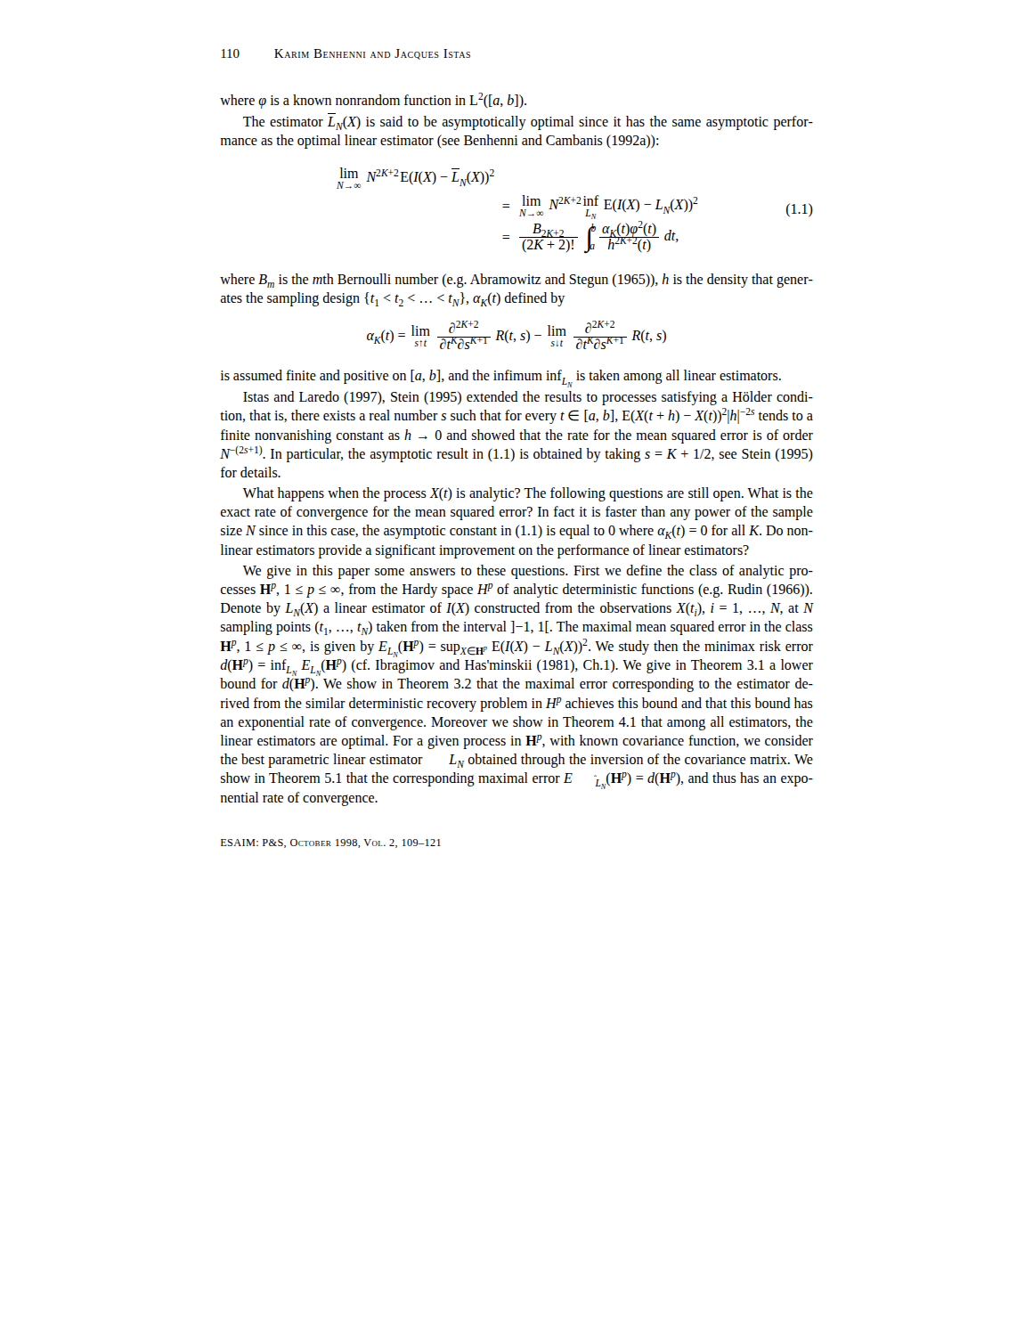110 Karim Benhenni and Jacques Istas
where φ is a known nonrandom function in L2([a, b]).
The estimator LN(X) is said to be asymptotically optimal since it has the same asymptotic performance as the optimal linear estimator (see Benhenni and Cambanis (1992a)):
| lim N →∞ N 2 K +2 E ( I ( X ) − L N ( X )) 2 | | |
| | = | lim N →∞ N 2 K +2 inf L N E ( I ( X ) − L N ( X )) 2 |
| | = | B 2 K +2 (2 K + 2)! ∫ a b α K ( t ) φ 2 ( t ) h 2 K +2 ( t ) dt , |
(1.1)
where Bm is the mth Bernoulli number (e.g. Abramowitz and Stegun (1965)), h is the density that generates the sampling design {t1 < t2 < … < tN}, αK(t) defined by
αK(t) = lim s↑t ∂2K+2∂tK∂sK+1 R(t, s) − lim s↓t ∂2K+2∂tK∂sK+1 R(t, s)
is assumed finite and positive on [a, b], and the infimum infLN is taken among all linear estimators.
Istas and Laredo (1997), Stein (1995) extended the results to processes satisfying a Hölder condition, that is, there exists a real number s such that for every t ∈ [a, b], E(X(t + h) − X(t))2|h|−2s tends to a finite nonvanishing constant as h → 0 and showed that the rate for the mean squared error is of order N−(2s+1). In particular, the asymptotic result in (1.1) is obtained by taking s = K + 1/2, see Stein (1995) for details.
What happens when the process X(t) is analytic? The following questions are still open. What is the exact rate of convergence for the mean squared error? In fact it is faster than any power of the sample size N since in this case, the asymptotic constant in (1.1) is equal to 0 where αK(t) = 0 for all K. Do nonlinear estimators provide a significant improvement on the performance of linear estimators?
We give in this paper some answers to these questions. First we define the class of analytic processes Hp, 1 ≤ p ≤ ∞, from the Hardy space Hp of analytic deterministic functions (e.g. Rudin (1966)). Denote by LN(X) a linear estimator of I(X) constructed from the observations X(ti), i = 1, …, N, at N sampling points (t1, …, tN) taken from the interval ]−1, 1[. The maximal mean squared error in the class Hp, 1 ≤ p ≤ ∞, is given by ELN(Hp) = supX∈Hp E(I(X) − LN(X))2. We study then the minimax risk error d(Hp) = infLN ELN(Hp) (cf. Ibragimov and Has'minskii (1981), Ch.1). We give in Theorem 3.1 a lower bound for d(Hp). We show in Theorem 3.2 that the maximal error corresponding to the estimator derived from the similar deterministic recovery problem in Hp achieves this bound and that this bound has an exponential rate of convergence. Moreover we show in Theorem 4.1 that among all estimators, the linear estimators are optimal. For a given process in Hp, with known covariance function, we consider the best parametric linear estimator L̂N obtained through the inversion of the covariance matrix. We show in Theorem 5.1 that the corresponding maximal error EL̂N(Hp) = d(Hp), and thus has an exponential rate of convergence.
ESAIM: P&S, October 1998, Vol. 2, 109–121